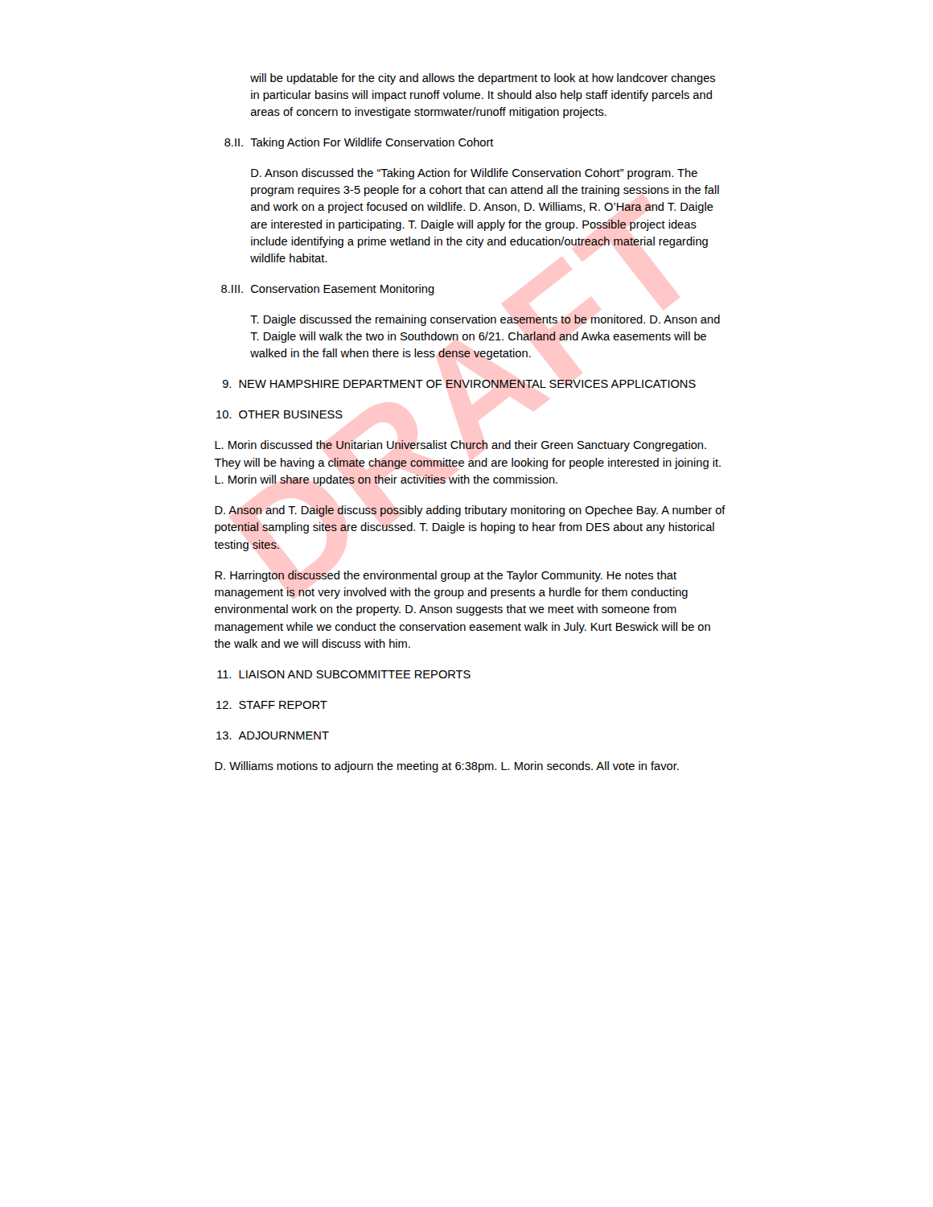DRAFT
will be updatable for the city and allows the department to look at how landcover changes in particular basins will impact runoff volume. It should also help staff identify parcels and areas of concern to investigate stormwater/runoff mitigation projects.
8.II.
Taking Action For Wildlife Conservation Cohort
D. Anson discussed the “Taking Action for Wildlife Conservation Cohort” program. The program requires 3-5 people for a cohort that can attend all the training sessions in the fall and work on a project focused on wildlife. D. Anson, D. Williams, R. O’Hara and T. Daigle are interested in participating. T. Daigle will apply for the group. Possible project ideas include identifying a prime wetland in the city and education/outreach material regarding wildlife habitat.
8.III.
Conservation Easement Monitoring
T. Daigle discussed the remaining conservation easements to be monitored. D. Anson and T. Daigle will walk the two in Southdown on 6/21. Charland and Awka easements will be walked in the fall when there is less dense vegetation.
9.
NEW HAMPSHIRE DEPARTMENT OF ENVIRONMENTAL SERVICES APPLICATIONS
10.
OTHER BUSINESS
L. Morin discussed the Unitarian Universalist Church and their Green Sanctuary Congregation. They will be having a climate change committee and are looking for people interested in joining it. L. Morin will share updates on their activities with the commission.
D. Anson and T. Daigle discuss possibly adding tributary monitoring on Opechee Bay. A number of potential sampling sites are discussed. T. Daigle is hoping to hear from DES about any historical testing sites.
R. Harrington discussed the environmental group at the Taylor Community. He notes that management is not very involved with the group and presents a hurdle for them conducting environmental work on the property. D. Anson suggests that we meet with someone from management while we conduct the conservation easement walk in July. Kurt Beswick will be on the walk and we will discuss with him.
11.
LIAISON AND SUBCOMMITTEE REPORTS
12.
STAFF REPORT
13.
ADJOURNMENT
D. Williams motions to adjourn the meeting at 6:38pm. L. Morin seconds. All vote in favor.